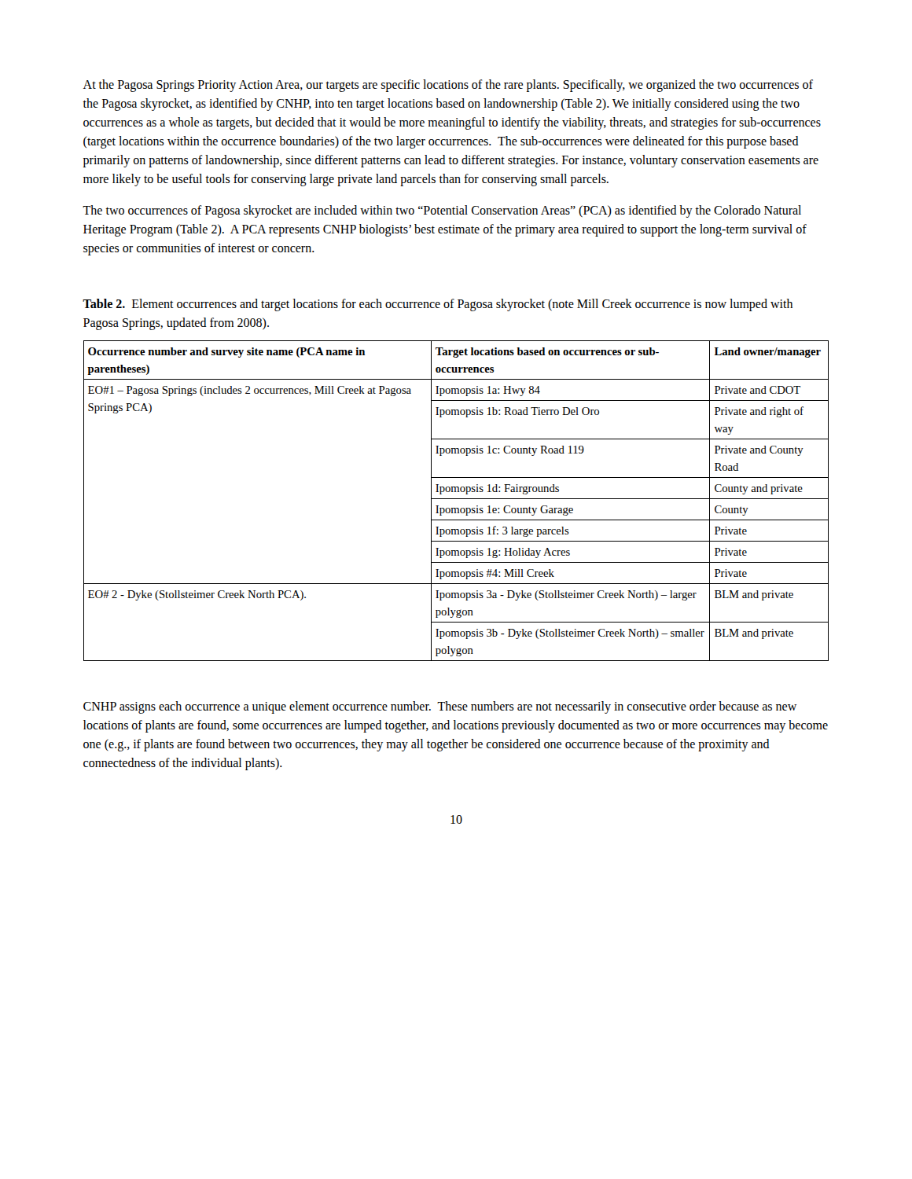At the Pagosa Springs Priority Action Area, our targets are specific locations of the rare plants. Specifically, we organized the two occurrences of the Pagosa skyrocket, as identified by CNHP, into ten target locations based on landownership (Table 2). We initially considered using the two occurrences as a whole as targets, but decided that it would be more meaningful to identify the viability, threats, and strategies for sub-occurrences (target locations within the occurrence boundaries) of the two larger occurrences. The sub-occurrences were delineated for this purpose based primarily on patterns of landownership, since different patterns can lead to different strategies. For instance, voluntary conservation easements are more likely to be useful tools for conserving large private land parcels than for conserving small parcels.
The two occurrences of Pagosa skyrocket are included within two “Potential Conservation Areas” (PCA) as identified by the Colorado Natural Heritage Program (Table 2). A PCA represents CNHP biologists’ best estimate of the primary area required to support the long-term survival of species or communities of interest or concern.
Table 2. Element occurrences and target locations for each occurrence of Pagosa skyrocket (note Mill Creek occurrence is now lumped with Pagosa Springs, updated from 2008).
| Occurrence number and survey site name (PCA name in parentheses) | Target locations based on occurrences or sub-occurrences | Land owner/manager |
| --- | --- | --- |
| EO#1 – Pagosa Springs (includes 2 occurrences, Mill Creek at Pagosa Springs PCA) | Ipomopsis 1a: Hwy 84 | Private and CDOT |
| Ipomopsis 1b: Road Tierro Del Oro | Private and right of way |
| Ipomopsis 1c: County Road 119 | Private and County Road |
| Ipomopsis 1d: Fairgrounds | County and private |
| Ipomopsis 1e: County Garage | County |
| Ipomopsis 1f: 3 large parcels | Private |
| Ipomopsis 1g: Holiday Acres | Private |
| Ipomopsis #4: Mill Creek | Private |
| EO# 2 - Dyke (Stollsteimer Creek North PCA). | Ipomopsis 3a - Dyke (Stollsteimer Creek North) – larger polygon | BLM and private |
| Ipomopsis 3b - Dyke (Stollsteimer Creek North) – smaller polygon | BLM and private |
CNHP assigns each occurrence a unique element occurrence number. These numbers are not necessarily in consecutive order because as new locations of plants are found, some occurrences are lumped together, and locations previously documented as two or more occurrences may become one (e.g., if plants are found between two occurrences, they may all together be considered one occurrence because of the proximity and connectedness of the individual plants).
10